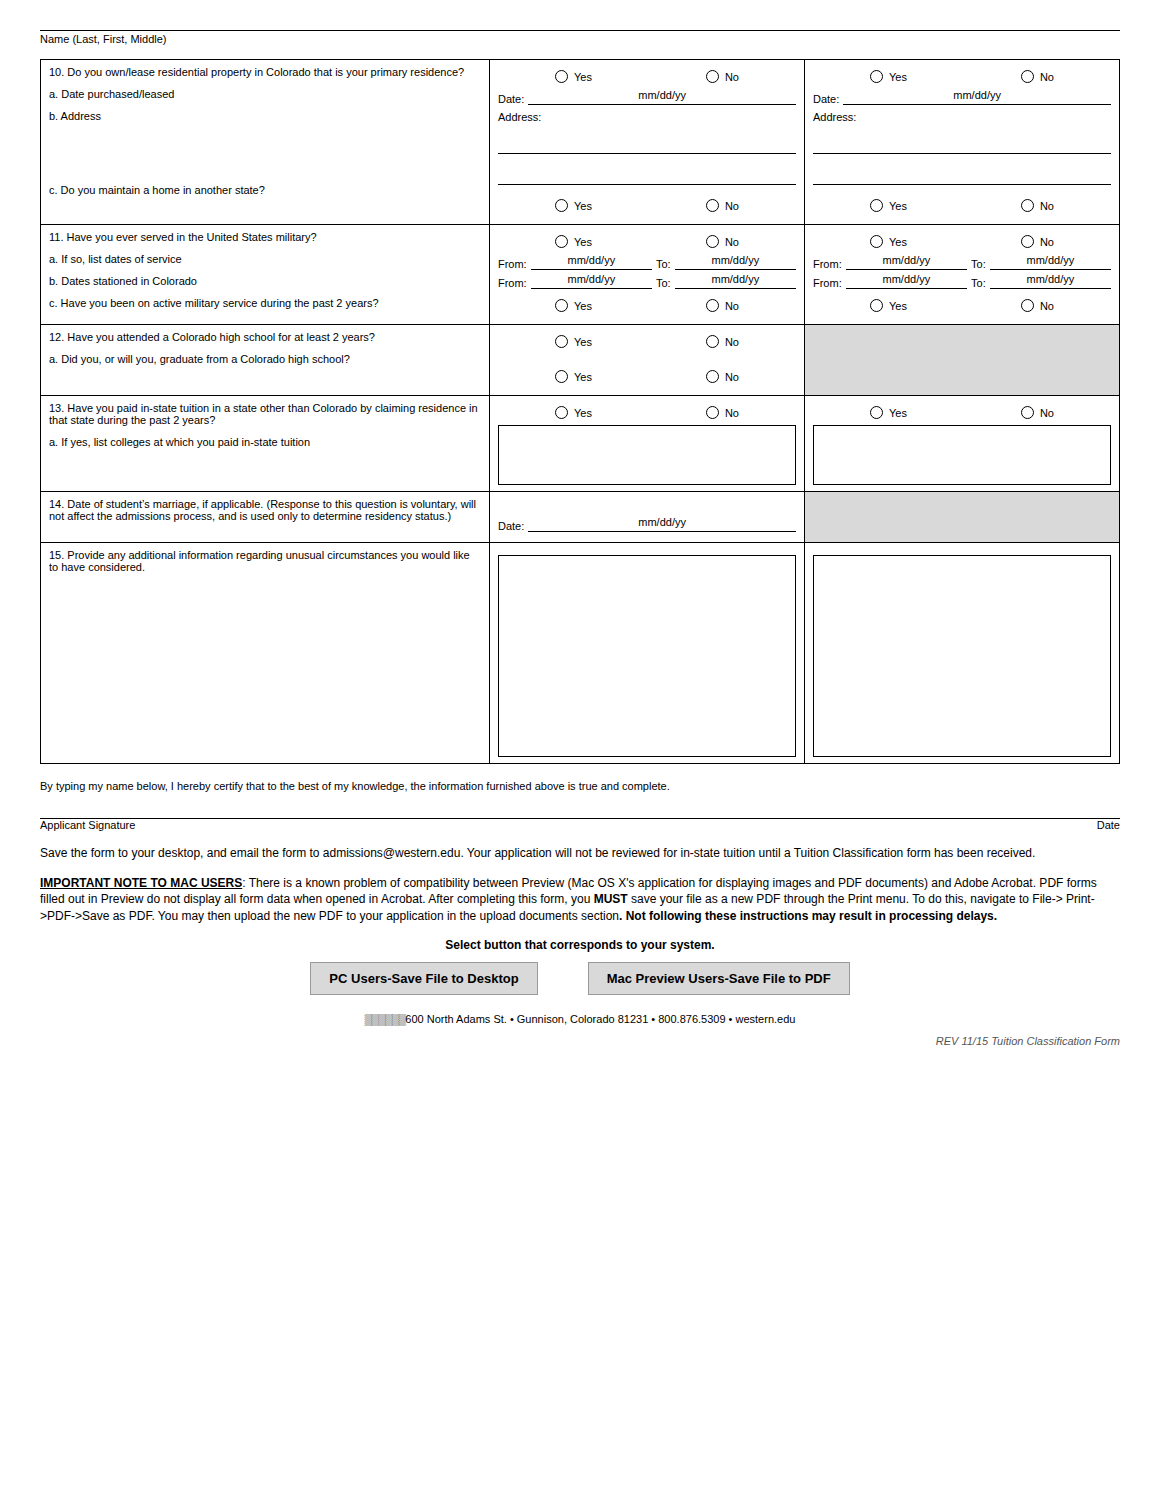Name (Last, First, Middle)
| 10. Do you own/lease residential property in Colorado that is your primary residence? a. Date purchased/leased b. Address c. Do you maintain a home in another state? | Yes No Date: mm/dd/yy Address: Yes No | Yes No Date: mm/dd/yy Address: Yes No |
| 11. Have you ever served in the United States military? a. If so, list dates of service b. Dates stationed in Colorado c. Have you been on active military service during the past 2 years? | Yes No From: mm/dd/yy To: mm/dd/yy From: mm/dd/yy To: mm/dd/yy Yes No | Yes No From: mm/dd/yy To: mm/dd/yy From: mm/dd/yy To: mm/dd/yy Yes No |
| 12. Have you attended a Colorado high school for at least 2 years? a. Did you, or will you, graduate from a Colorado high school? | Yes No Yes No | |
| 13. Have you paid in-state tuition in a state other than Colorado by claiming residence in that state during the past 2 years? a. If yes, list colleges at which you paid in-state tuition | Yes No | Yes No |
| 14. Date of student’s marriage, if applicable. (Response to this question is voluntary, will not affect the admissions process, and is used only to determine residency status.) | Date: mm/dd/yy | |
| 15. Provide any additional information regarding unusual circumstances you would like to have considered. | | |
By typing my name below, I hereby certify that to the best of my knowledge, the information furnished above is true and complete.
Applicant Signature Date
Save the form to your desktop, and email the form to admissions@western.edu. Your application will not be reviewed for in-state tuition until a Tuition Classification form has been received.
IMPORTANT NOTE TO MAC USERS: There is a known problem of compatibility between Preview (Mac OS X's application for displaying images and PDF documents) and Adobe Acrobat. PDF forms filled out in Preview do not display all form data when opened in Acrobat. After completing this form, you MUST save your file as a new PDF through the Print menu. To do this, navigate to File-> Print->PDF->Save as PDF. You may then upload the new PDF to your application in the upload documents section. Not following these instructions may result in processing delays.
Select button that corresponds to your system.
PC Users-Save File to Desktop
Mac Preview Users-Save File to PDF
▒▒▒▒▒▒600 North Adams St. • Gunnison, Colorado 81231 • 800.876.5309 • western.edu
REV 11/15 Tuition Classification Form